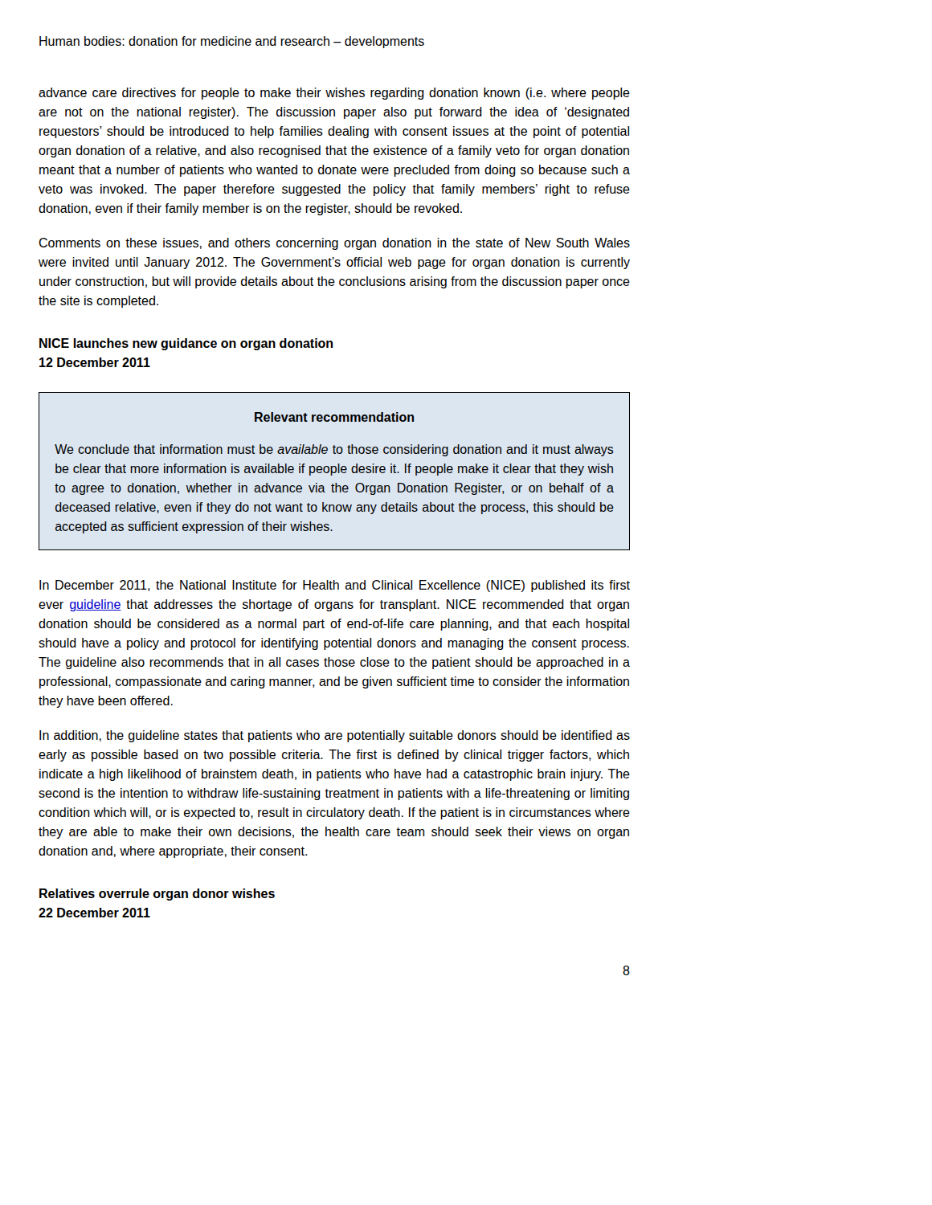Human bodies: donation for medicine and research – developments
advance care directives for people to make their wishes regarding donation known (i.e. where people are not on the national register). The discussion paper also put forward the idea of ‘designated requestors’ should be introduced to help families dealing with consent issues at the point of potential organ donation of a relative, and also recognised that the existence of a family veto for organ donation meant that a number of patients who wanted to donate were precluded from doing so because such a veto was invoked. The paper therefore suggested the policy that family members’ right to refuse donation, even if their family member is on the register, should be revoked.
Comments on these issues, and others concerning organ donation in the state of New South Wales were invited until January 2012. The Government’s official web page for organ donation is currently under construction, but will provide details about the conclusions arising from the discussion paper once the site is completed.
NICE launches new guidance on organ donation12 December 2011
Relevant recommendation
We conclude that information must be available to those considering donation and it must always be clear that more information is available if people desire it. If people make it clear that they wish to agree to donation, whether in advance via the Organ Donation Register, or on behalf of a deceased relative, even if they do not want to know any details about the process, this should be accepted as sufficient expression of their wishes.
In December 2011, the National Institute for Health and Clinical Excellence (NICE) published its first ever guideline that addresses the shortage of organs for transplant. NICE recommended that organ donation should be considered as a normal part of end-of-life care planning, and that each hospital should have a policy and protocol for identifying potential donors and managing the consent process. The guideline also recommends that in all cases those close to the patient should be approached in a professional, compassionate and caring manner, and be given sufficient time to consider the information they have been offered.
In addition, the guideline states that patients who are potentially suitable donors should be identified as early as possible based on two possible criteria. The first is defined by clinical trigger factors, which indicate a high likelihood of brainstem death, in patients who have had a catastrophic brain injury. The second is the intention to withdraw life-sustaining treatment in patients with a life-threatening or limiting condition which will, or is expected to, result in circulatory death. If the patient is in circumstances where they are able to make their own decisions, the health care team should seek their views on organ donation and, where appropriate, their consent.
Relatives overrule organ donor wishes22 December 2011
8